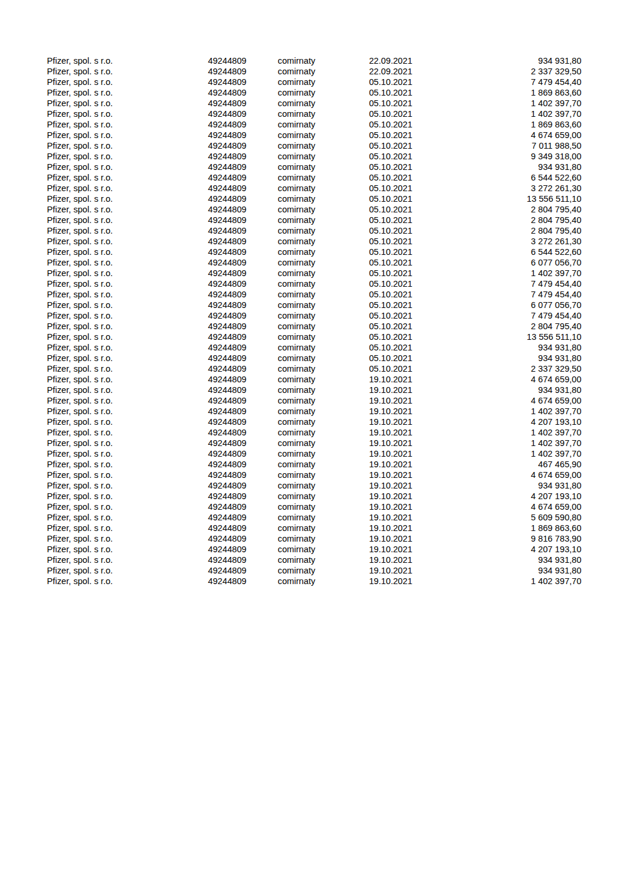| Pfizer, spol. s r.o. | 49244809 | comirnaty | 22.09.2021 | 934 931,80 |
| Pfizer, spol. s r.o. | 49244809 | comirnaty | 22.09.2021 | 2 337 329,50 |
| Pfizer, spol. s r.o. | 49244809 | comirnaty | 05.10.2021 | 7 479 454,40 |
| Pfizer, spol. s r.o. | 49244809 | comirnaty | 05.10.2021 | 1 869 863,60 |
| Pfizer, spol. s r.o. | 49244809 | comirnaty | 05.10.2021 | 1 402 397,70 |
| Pfizer, spol. s r.o. | 49244809 | comirnaty | 05.10.2021 | 1 402 397,70 |
| Pfizer, spol. s r.o. | 49244809 | comirnaty | 05.10.2021 | 1 869 863,60 |
| Pfizer, spol. s r.o. | 49244809 | comirnaty | 05.10.2021 | 4 674 659,00 |
| Pfizer, spol. s r.o. | 49244809 | comirnaty | 05.10.2021 | 7 011 988,50 |
| Pfizer, spol. s r.o. | 49244809 | comirnaty | 05.10.2021 | 9 349 318,00 |
| Pfizer, spol. s r.o. | 49244809 | comirnaty | 05.10.2021 | 934 931,80 |
| Pfizer, spol. s r.o. | 49244809 | comirnaty | 05.10.2021 | 6 544 522,60 |
| Pfizer, spol. s r.o. | 49244809 | comirnaty | 05.10.2021 | 3 272 261,30 |
| Pfizer, spol. s r.o. | 49244809 | comirnaty | 05.10.2021 | 13 556 511,10 |
| Pfizer, spol. s r.o. | 49244809 | comirnaty | 05.10.2021 | 2 804 795,40 |
| Pfizer, spol. s r.o. | 49244809 | comirnaty | 05.10.2021 | 2 804 795,40 |
| Pfizer, spol. s r.o. | 49244809 | comirnaty | 05.10.2021 | 2 804 795,40 |
| Pfizer, spol. s r.o. | 49244809 | comirnaty | 05.10.2021 | 3 272 261,30 |
| Pfizer, spol. s r.o. | 49244809 | comirnaty | 05.10.2021 | 6 544 522,60 |
| Pfizer, spol. s r.o. | 49244809 | comirnaty | 05.10.2021 | 6 077 056,70 |
| Pfizer, spol. s r.o. | 49244809 | comirnaty | 05.10.2021 | 1 402 397,70 |
| Pfizer, spol. s r.o. | 49244809 | comirnaty | 05.10.2021 | 7 479 454,40 |
| Pfizer, spol. s r.o. | 49244809 | comirnaty | 05.10.2021 | 7 479 454,40 |
| Pfizer, spol. s r.o. | 49244809 | comirnaty | 05.10.2021 | 6 077 056,70 |
| Pfizer, spol. s r.o. | 49244809 | comirnaty | 05.10.2021 | 7 479 454,40 |
| Pfizer, spol. s r.o. | 49244809 | comirnaty | 05.10.2021 | 2 804 795,40 |
| Pfizer, spol. s r.o. | 49244809 | comirnaty | 05.10.2021 | 13 556 511,10 |
| Pfizer, spol. s r.o. | 49244809 | comirnaty | 05.10.2021 | 934 931,80 |
| Pfizer, spol. s r.o. | 49244809 | comirnaty | 05.10.2021 | 934 931,80 |
| Pfizer, spol. s r.o. | 49244809 | comirnaty | 05.10.2021 | 2 337 329,50 |
| Pfizer, spol. s r.o. | 49244809 | comirnaty | 19.10.2021 | 4 674 659,00 |
| Pfizer, spol. s r.o. | 49244809 | comirnaty | 19.10.2021 | 934 931,80 |
| Pfizer, spol. s r.o. | 49244809 | comirnaty | 19.10.2021 | 4 674 659,00 |
| Pfizer, spol. s r.o. | 49244809 | comirnaty | 19.10.2021 | 1 402 397,70 |
| Pfizer, spol. s r.o. | 49244809 | comirnaty | 19.10.2021 | 4 207 193,10 |
| Pfizer, spol. s r.o. | 49244809 | comirnaty | 19.10.2021 | 1 402 397,70 |
| Pfizer, spol. s r.o. | 49244809 | comirnaty | 19.10.2021 | 1 402 397,70 |
| Pfizer, spol. s r.o. | 49244809 | comirnaty | 19.10.2021 | 1 402 397,70 |
| Pfizer, spol. s r.o. | 49244809 | comirnaty | 19.10.2021 | 467 465,90 |
| Pfizer, spol. s r.o. | 49244809 | comirnaty | 19.10.2021 | 4 674 659,00 |
| Pfizer, spol. s r.o. | 49244809 | comirnaty | 19.10.2021 | 934 931,80 |
| Pfizer, spol. s r.o. | 49244809 | comirnaty | 19.10.2021 | 4 207 193,10 |
| Pfizer, spol. s r.o. | 49244809 | comirnaty | 19.10.2021 | 4 674 659,00 |
| Pfizer, spol. s r.o. | 49244809 | comirnaty | 19.10.2021 | 5 609 590,80 |
| Pfizer, spol. s r.o. | 49244809 | comirnaty | 19.10.2021 | 1 869 863,60 |
| Pfizer, spol. s r.o. | 49244809 | comirnaty | 19.10.2021 | 9 816 783,90 |
| Pfizer, spol. s r.o. | 49244809 | comirnaty | 19.10.2021 | 4 207 193,10 |
| Pfizer, spol. s r.o. | 49244809 | comirnaty | 19.10.2021 | 934 931,80 |
| Pfizer, spol. s r.o. | 49244809 | comirnaty | 19.10.2021 | 934 931,80 |
| Pfizer, spol. s r.o. | 49244809 | comirnaty | 19.10.2021 | 1 402 397,70 |